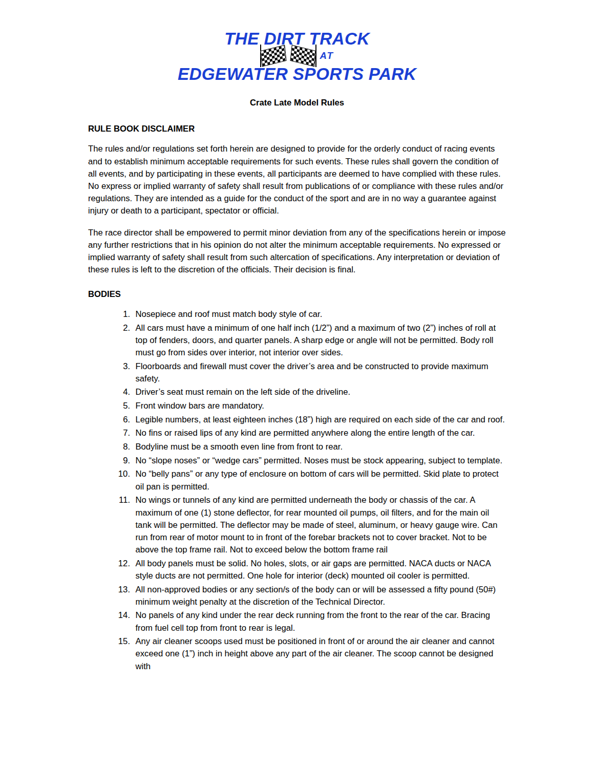THE DIRT TRACK
AT
EDGEWATER SPORTS PARK
Crate Late Model Rules
RULE BOOK DISCLAIMER
The rules and/or regulations set forth herein are designed to provide for the orderly conduct of racing events and to establish minimum acceptable requirements for such events. These rules shall govern the condition of all events, and by participating in these events, all participants are deemed to have complied with these rules. No express or implied warranty of safety shall result from publications of or compliance with these rules and/or regulations. They are intended as a guide for the conduct of the sport and are in no way a guarantee against injury or death to a participant, spectator or official.
The race director shall be empowered to permit minor deviation from any of the specifications herein or impose any further restrictions that in his opinion do not alter the minimum acceptable requirements. No expressed or implied warranty of safety shall result from such altercation of specifications. Any interpretation or deviation of these rules is left to the discretion of the officials. Their decision is final.
BODIES
Nosepiece and roof must match body style of car.
All cars must have a minimum of one half inch (1/2”) and a maximum of two (2”) inches of roll at top of fenders, doors, and quarter panels. A sharp edge or angle will not be permitted. Body roll must go from sides over interior, not interior over sides.
Floorboards and firewall must cover the driver’s area and be constructed to provide maximum safety.
Driver’s seat must remain on the left side of the driveline.
Front window bars are mandatory.
Legible numbers, at least eighteen inches (18”) high are required on each side of the car and roof.
No fins or raised lips of any kind are permitted anywhere along the entire length of the car.
Bodyline must be a smooth even line from front to rear.
No “slope noses” or “wedge cars” permitted. Noses must be stock appearing, subject to template.
No “belly pans” or any type of enclosure on bottom of cars will be permitted. Skid plate to protect oil pan is permitted.
No wings or tunnels of any kind are permitted underneath the body or chassis of the car. A maximum of one (1) stone deflector, for rear mounted oil pumps, oil filters, and for the main oil tank will be permitted. The deflector may be made of steel, aluminum, or heavy gauge wire. Can run from rear of motor mount to in front of the forebar brackets not to cover bracket. Not to be above the top frame rail. Not to exceed below the bottom frame rail
All body panels must be solid. No holes, slots, or air gaps are permitted. NACA ducts or NACA style ducts are not permitted. One hole for interior (deck) mounted oil cooler is permitted.
All non-approved bodies or any section/s of the body can or will be assessed a fifty pound (50#) minimum weight penalty at the discretion of the Technical Director.
No panels of any kind under the rear deck running from the front to the rear of the car. Bracing from fuel cell top from front to rear is legal.
Any air cleaner scoops used must be positioned in front of or around the air cleaner and cannot exceed one (1”) inch in height above any part of the air cleaner. The scoop cannot be designed with